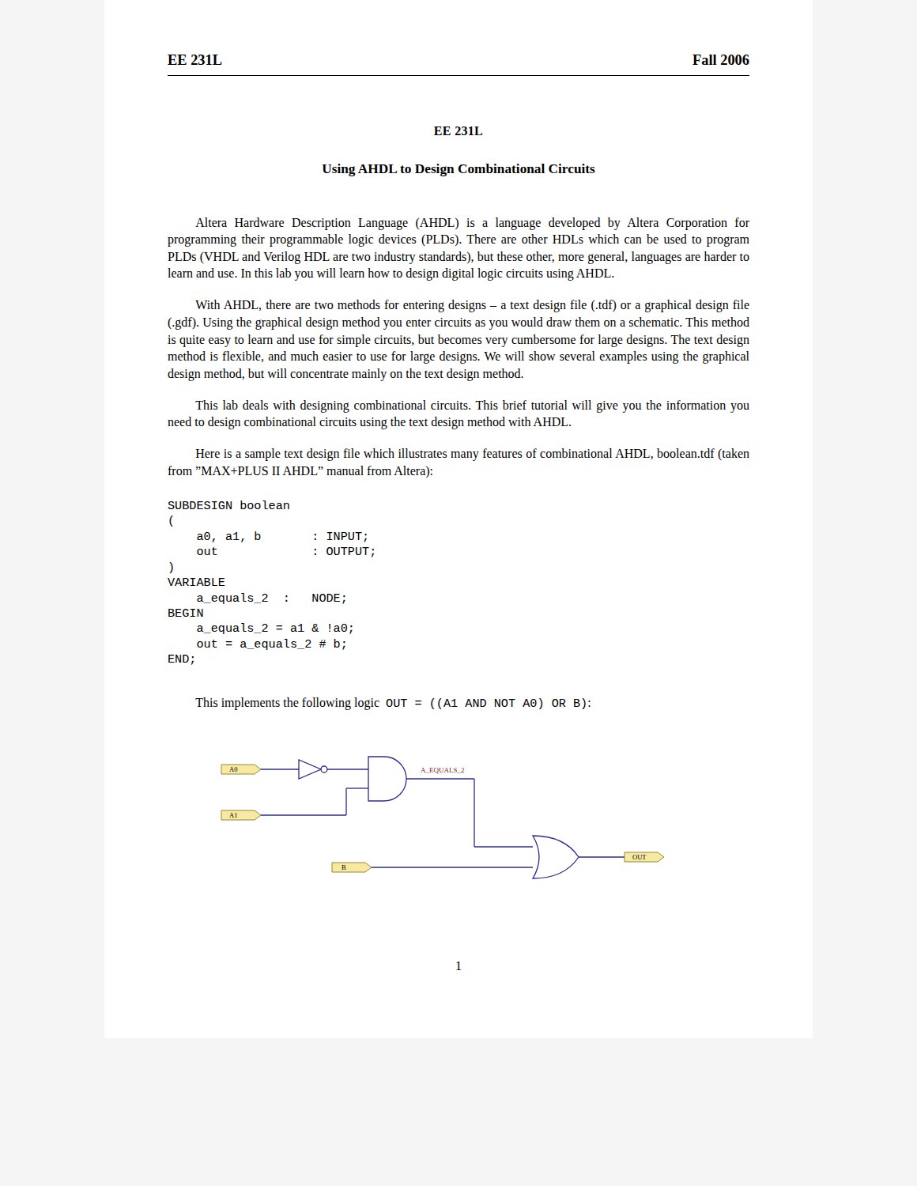EE 231L Fall 2006
EE 231L
Using AHDL to Design Combinational Circuits
Altera Hardware Description Language (AHDL) is a language developed by Altera Corporation for programming their programmable logic devices (PLDs). There are other HDLs which can be used to program PLDs (VHDL and Verilog HDL are two industry standards), but these other, more general, languages are harder to learn and use. In this lab you will learn how to design digital logic circuits using AHDL.
With AHDL, there are two methods for entering designs – a text design file (.tdf) or a graphical design file (.gdf). Using the graphical design method you enter circuits as you would draw them on a schematic. This method is quite easy to learn and use for simple circuits, but becomes very cumbersome for large designs. The text design method is flexible, and much easier to use for large designs. We will show several examples using the graphical design method, but will concentrate mainly on the text design method.
This lab deals with designing combinational circuits. This brief tutorial will give you the information you need to design combinational circuits using the text design method with AHDL.
Here is a sample text design file which illustrates many features of combinational AHDL, boolean.tdf (taken from ”MAX+PLUS II AHDL” manual from Altera):
SUBDESIGN boolean
(
    a0, a1, b       : INPUT;
    out             : OUTPUT;
)
VARIABLE
    a_equals_2  :   NODE;
BEGIN
    a_equals_2 = a1 & !a0;
    out = a_equals_2 # b;
END;
This implements the following logic OUT = ((A1 AND NOT A0) OR B):
A0 A1 A_EQUALS_2 B OUT
1